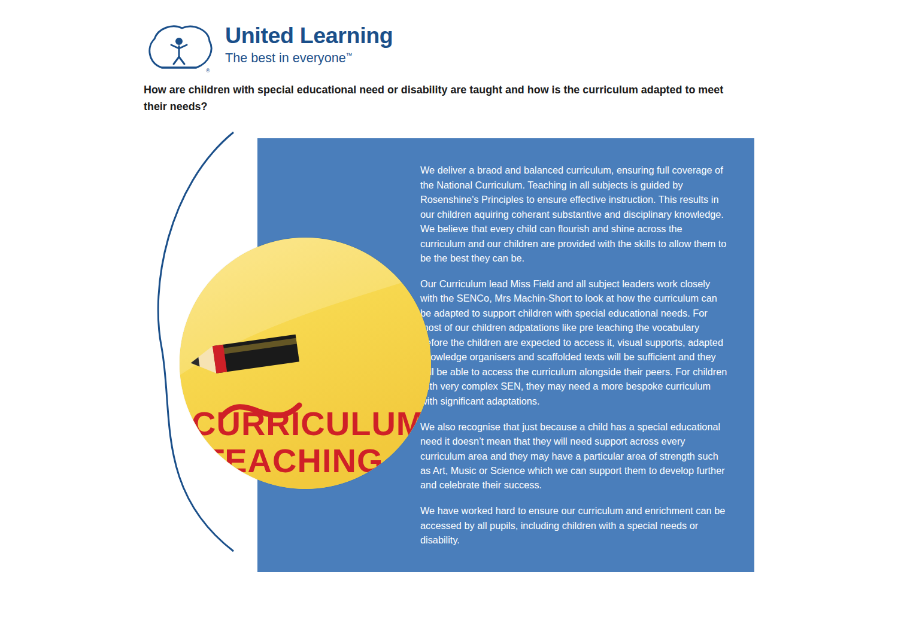®
United Learning
The best in everyone™
How are children with special educational need or disability are taught and how is the curriculum adapted to meet their needs?
CURRICULUM & TEACHING
We deliver a braod and balanced curriculum, ensuring full coverage of the National Curriculum. Teaching in all subjects is guided by Rosenshine's Principles to ensure effective instruction. This results in our children aquiring coherant substantive and disciplinary knowledge. We believe that every child can flourish and shine across the curriculum and our children are provided with the skills to allow them to be the best they can be.
Our Curriculum lead Miss Field and all subject leaders work closely with the SENCo, Mrs Machin-Short to look at how the curriculum can be adapted to support children with special educational needs. For most of our children adpatations like pre teaching the vocabulary before the children are expected to access it, visual supports, adapted knowledge organisers and scaffolded texts will be sufficient and they will be able to access the curriculum alongside their peers. For children with very complex SEN, they may need a more bespoke curriculum with significant adaptations.
We also recognise that just because a child has a special educational need it doesn’t mean that they will need support across every curriculum area and they may have a particular area of strength such as Art, Music or Science which we can support them to develop further and celebrate their success.
We have worked hard to ensure our curriculum and enrichment can be accessed by all pupils, including children with a special needs or disability.